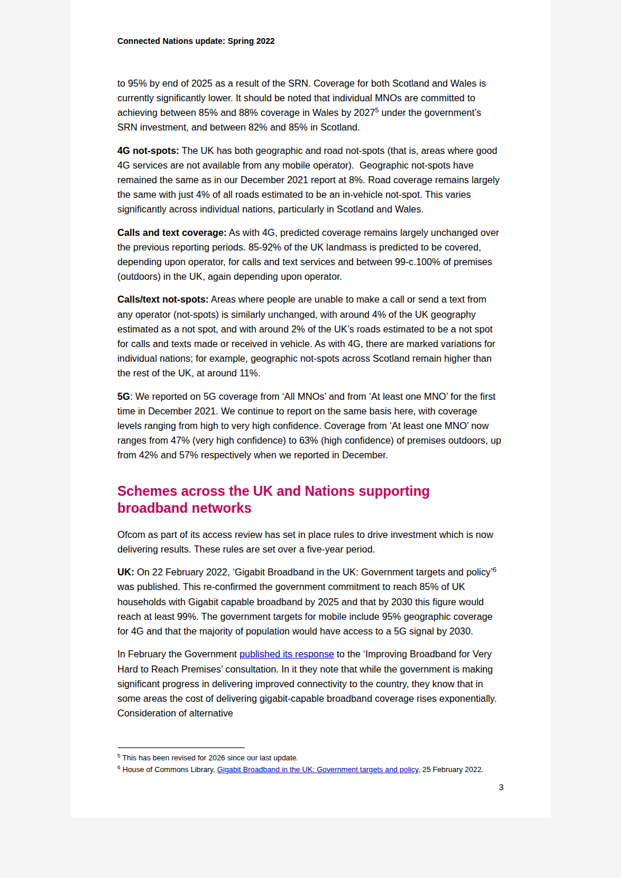Connected Nations update: Spring 2022
to 95% by end of 2025 as a result of the SRN. Coverage for both Scotland and Wales is currently significantly lower. It should be noted that individual MNOs are committed to achieving between 85% and 88% coverage in Wales by 20275 under the government’s SRN investment, and between 82% and 85% in Scotland.
4G not-spots: The UK has both geographic and road not-spots (that is, areas where good 4G services are not available from any mobile operator). Geographic not-spots have remained the same as in our December 2021 report at 8%. Road coverage remains largely the same with just 4% of all roads estimated to be an in-vehicle not-spot. This varies significantly across individual nations, particularly in Scotland and Wales.
Calls and text coverage: As with 4G, predicted coverage remains largely unchanged over the previous reporting periods. 85-92% of the UK landmass is predicted to be covered, depending upon operator, for calls and text services and between 99-c.100% of premises (outdoors) in the UK, again depending upon operator.
Calls/text not-spots: Areas where people are unable to make a call or send a text from any operator (not-spots) is similarly unchanged, with around 4% of the UK geography estimated as a not spot, and with around 2% of the UK’s roads estimated to be a not spot for calls and texts made or received in vehicle. As with 4G, there are marked variations for individual nations; for example, geographic not-spots across Scotland remain higher than the rest of the UK, at around 11%.
5G: We reported on 5G coverage from ‘All MNOs’ and from ‘At least one MNO’ for the first time in December 2021. We continue to report on the same basis here, with coverage levels ranging from high to very high confidence. Coverage from ‘At least one MNO’ now ranges from 47% (very high confidence) to 63% (high confidence) of premises outdoors, up from 42% and 57% respectively when we reported in December.
Schemes across the UK and Nations supporting broadband networks
Ofcom as part of its access review has set in place rules to drive investment which is now delivering results. These rules are set over a five-year period.
UK: On 22 February 2022, ‘Gigabit Broadband in the UK: Government targets and policy’6 was published. This re-confirmed the government commitment to reach 85% of UK households with Gigabit capable broadband by 2025 and that by 2030 this figure would reach at least 99%. The government targets for mobile include 95% geographic coverage for 4G and that the majority of population would have access to a 5G signal by 2030.
In February the Government published its response to the ‘Improving Broadband for Very Hard to Reach Premises’ consultation. In it they note that while the government is making significant progress in delivering improved connectivity to the country, they know that in some areas the cost of delivering gigabit-capable broadband coverage rises exponentially. Consideration of alternative
5 This has been revised for 2026 since our last update.
6 House of Commons Library, Gigabit Broadband in the UK: Government targets and policy, 25 February 2022.
3